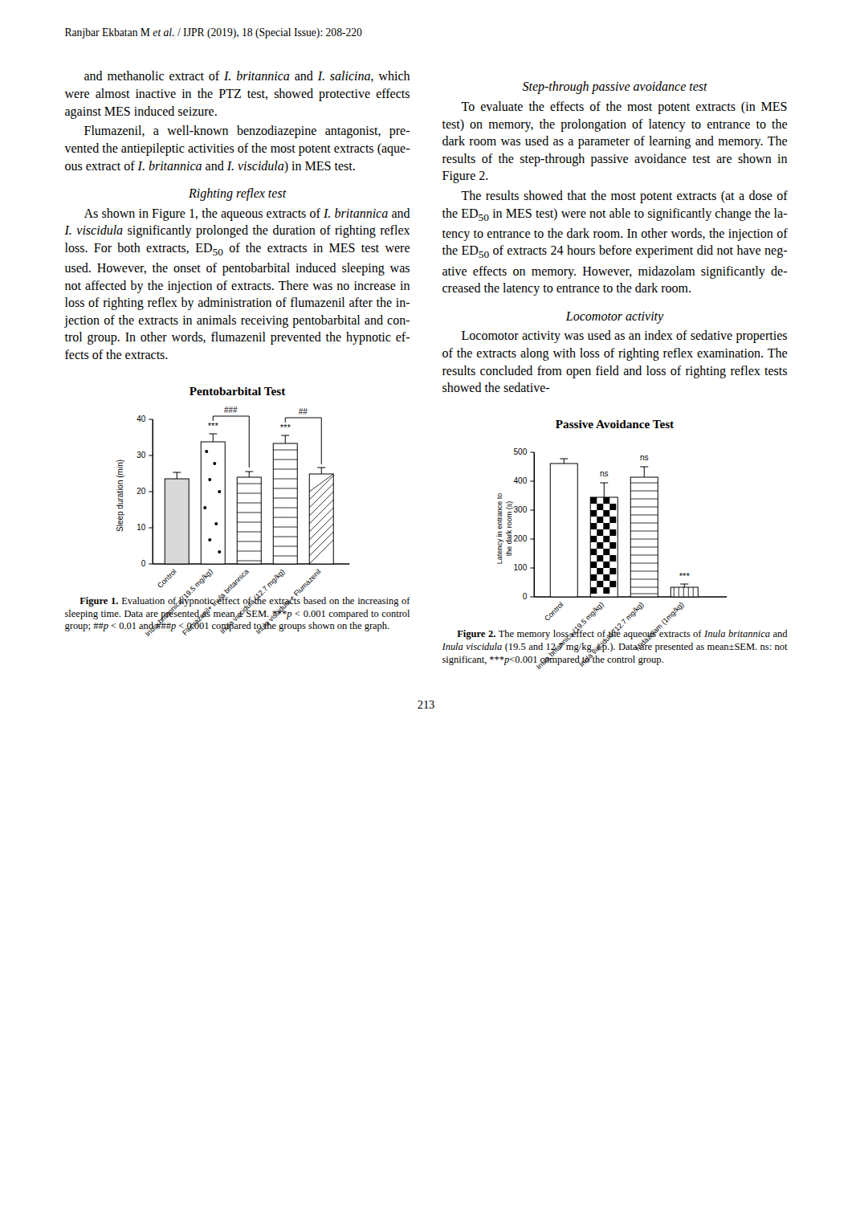Ranjbar Ekbatan M et al. / IJPR (2019), 18 (Special Issue): 208-220
and methanolic extract of I. britannica and I. salicina, which were almost inactive in the PTZ test, showed protective effects against MES induced seizure.
Flumazenil, a well-known benzodiazepine antagonist, prevented the antiepileptic activities of the most potent extracts (aqueous extract of I. britannica and I. viscidula) in MES test.
Righting reflex test
As shown in Figure 1, the aqueous extracts of I. britannica and I. viscidula significantly prolonged the duration of righting reflex loss. For both extracts, ED50 of the extracts in MES test were used. However, the onset of pentobarbital induced sleeping was not affected by the injection of extracts. There was no increase in loss of righting reflex by administration of flumazenil after the injection of the extracts in animals receiving pentobarbital and control group. In other words, flumazenil prevented the hypnotic effects of the extracts.
Pentobarbital Test
0 10 20 30 40 Sleep duration (min) *** *** ### ## Control Inula britannica (19.5 mg/kg) Flumazenil+ Inula britannica Inula viscidula (12.7 mg/kg) Inula viscidula + Flumazenil
Figure 1. Evaluation of hypnotic effect of the extracts based on the increasing of sleeping time. Data are presented as mean ± SEM. ***p < 0.001 compared to control group; ##p < 0.01 and ###p < 0.001 compared to the groups shown on the graph.
Step-through passive avoidance test
To evaluate the effects of the most potent extracts (in MES test) on memory, the prolongation of latency to entrance to the dark room was used as a parameter of learning and memory. The results of the step-through passive avoidance test are shown in Figure 2.
The results showed that the most potent extracts (at a dose of the ED50 in MES test) were not able to significantly change the latency to entrance to the dark room. In other words, the injection of the ED50 of extracts 24 hours before experiment did not have negative effects on memory. However, midazolam significantly decreased the latency to entrance to the dark room.
Locomotor activity
Locomotor activity was used as an index of sedative properties of the extracts along with loss of righting reflex examination. The results concluded from open field and loss of righting reflex tests showed the sedative-
Passive Avoidance Test
0 100 200 300 400 500 Latency in entrance to the dark room (s) ns ns *** Control Inula britannica (19.5 mg/kg) Inula viscidula (12.7 mg/kg) Midazolam (1mg/kg)
Figure 2. The memory loss effect of the aqueous extracts of Inula britannica and Inula viscidula (19.5 and 12.7 mg/kg, i.p.). Data are presented as mean±SEM. ns: not significant, ***p<0.001 compared to the control group.
213